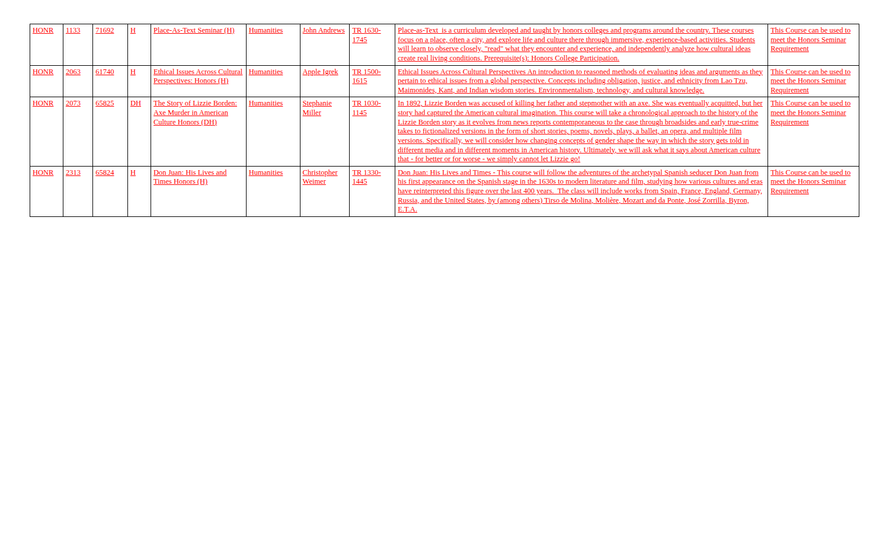| HONR | 1133 | 71692 | H | Place-As-Text Seminar (H) | Humanities | John Andrews | TR 1630-1745 | Place-as-Text is a curriculum developed and taught by honors colleges and programs around the country. These courses focus on a place, often a city, and explore life and culture there through immersive, experience-based activities. Students will learn to observe closely, "read" what they encounter and experience, and independently analyze how cultural ideas create real living conditions. Prerequisite(s): Honors College Participation. | This Course can be used to meet the Honors Seminar Requirement |
| HONR | 2063 | 61740 | H | Ethical Issues Across Cultural Perspectives: Honors (H) | Humanities | Apple Igrek | TR 1500-1615 | Ethical Issues Across Cultural Perspectives An introduction to reasoned methods of evaluating ideas and arguments as they pertain to ethical issues from a global perspective. Concepts including obligation, justice, and ethnicity from Lao Tzu, Maimonides, Kant, and Indian wisdom stories. Environmentalism, technology, and cultural knowledge. | This Course can be used to meet the Honors Seminar Requirement |
| HONR | 2073 | 65825 | DH | The Story of Lizzie Borden: Axe Murder in American Culture Honors (DH) | Humanities | Stephanie Miller | TR 1030-1145 | In 1892, Lizzie Borden was accused of killing her father and stepmother with an axe. She was eventually acquitted, but her story had captured the American cultural imagination. This course will take a chronological approach to the history of the Lizzie Borden story as it evolves from news reports contemporaneous to the case through broadsides and early true-crime takes to fictionalized versions in the form of short stories, poems, novels, plays, a ballet, an opera, and multiple film versions. Specifically, we will consider how changing concepts of gender shape the way in which the story gets told in different media and in different moments in American history. Ultimately, we will ask what it says about American culture that - for better or for worse - we simply cannot let Lizzie go! | This Course can be used to meet the Honors Seminar Requirement |
| HONR | 2313 | 65824 | H | Don Juan: His Lives and Times Honors (H) | Humanities | Christopher Weimer | TR 1330-1445 | Don Juan: His Lives and Times - This course will follow the adventures of the archetypal Spanish seducer Don Juan from his first appearance on the Spanish stage in the 1630s to modern literature and film, studying how various cultures and eras have reinterpreted this figure over the last 400 years. The class will include works from Spain, France, England, Germany, Russia, and the United States, by (among others) Tirso de Molina, Molière, Mozart and da Ponte, José Zorrilla, Byron, E.T.A. | This Course can be used to meet the Honors Seminar Requirement |